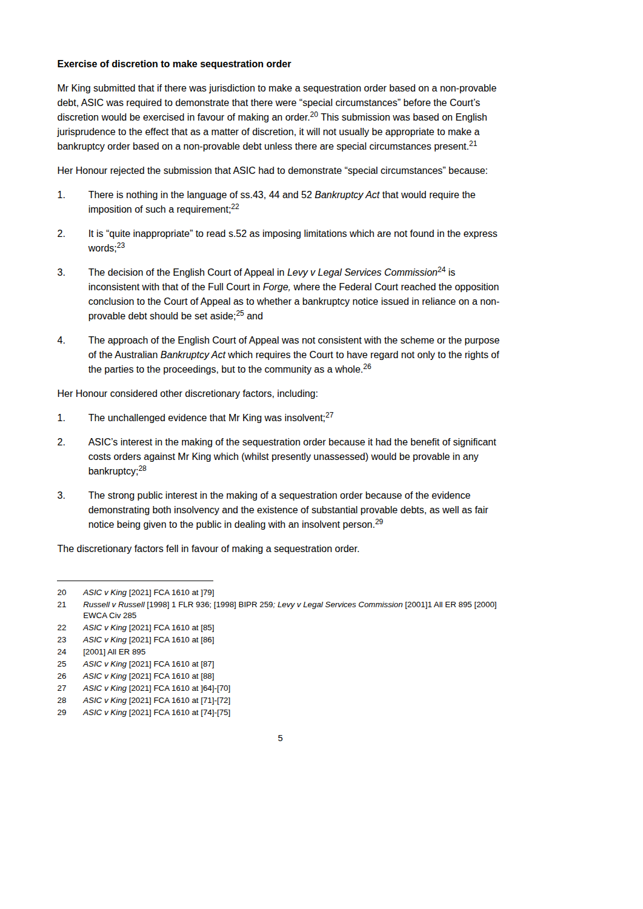Exercise of discretion to make sequestration order
Mr King submitted that if there was jurisdiction to make a sequestration order based on a non-provable debt, ASIC was required to demonstrate that there were “special circumstances” before the Court’s discretion would be exercised in favour of making an order.20 This submission was based on English jurisprudence to the effect that as a matter of discretion, it will not usually be appropriate to make a bankruptcy order based on a non-provable debt unless there are special circumstances present.21
Her Honour rejected the submission that ASIC had to demonstrate “special circumstances” because:
There is nothing in the language of ss.43, 44 and 52 Bankruptcy Act that would require the imposition of such a requirement;22
It is “quite inappropriate” to read s.52 as imposing limitations which are not found in the express words;23
The decision of the English Court of Appeal in Levy v Legal Services Commission24 is inconsistent with that of the Full Court in Forge, where the Federal Court reached the opposition conclusion to the Court of Appeal as to whether a bankruptcy notice issued in reliance on a non-provable debt should be set aside;25 and
The approach of the English Court of Appeal was not consistent with the scheme or the purpose of the Australian Bankruptcy Act which requires the Court to have regard not only to the rights of the parties to the proceedings, but to the community as a whole.26
Her Honour considered other discretionary factors, including:
The unchallenged evidence that Mr King was insolvent;27
ASIC’s interest in the making of the sequestration order because it had the benefit of significant costs orders against Mr King which (whilst presently unassessed) would be provable in any bankruptcy;28
The strong public interest in the making of a sequestration order because of the evidence demonstrating both insolvency and the existence of substantial provable debts, as well as fair notice being given to the public in dealing with an insolvent person.29
The discretionary factors fell in favour of making a sequestration order.
ASIC v King [2021] FCA 1610 at ]79]
Russell v Russell [1998] 1 FLR 936; [1998] BIPR 259; Levy v Legal Services Commission [2001]1 All ER 895 [2000] EWCA Civ 285
ASIC v King [2021] FCA 1610 at [85]
ASIC v King [2021] FCA 1610 at [86]
[2001] All ER 895
ASIC v King [2021] FCA 1610 at [87]
ASIC v King [2021] FCA 1610 at [88]
ASIC v King [2021] FCA 1610 at ]64]-[70]
ASIC v King [2021] FCA 1610 at [71]-[72]
ASIC v King [2021] FCA 1610 at [74]-[75]
5